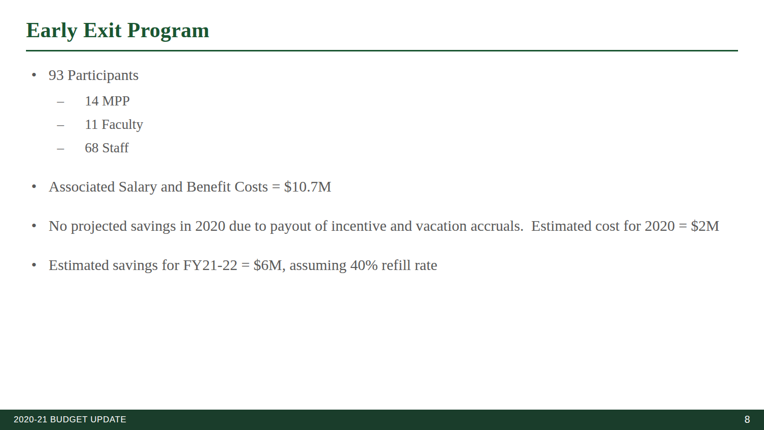Early Exit Program
93 Participants
14 MPP
11 Faculty
68 Staff
Associated Salary and Benefit Costs = $10.7M
No projected savings in 2020 due to payout of incentive and vacation accruals. Estimated cost for 2020 = $2M
Estimated savings for FY21-22 = $6M, assuming 40% refill rate
2020-21 BUDGET UPDATE 8